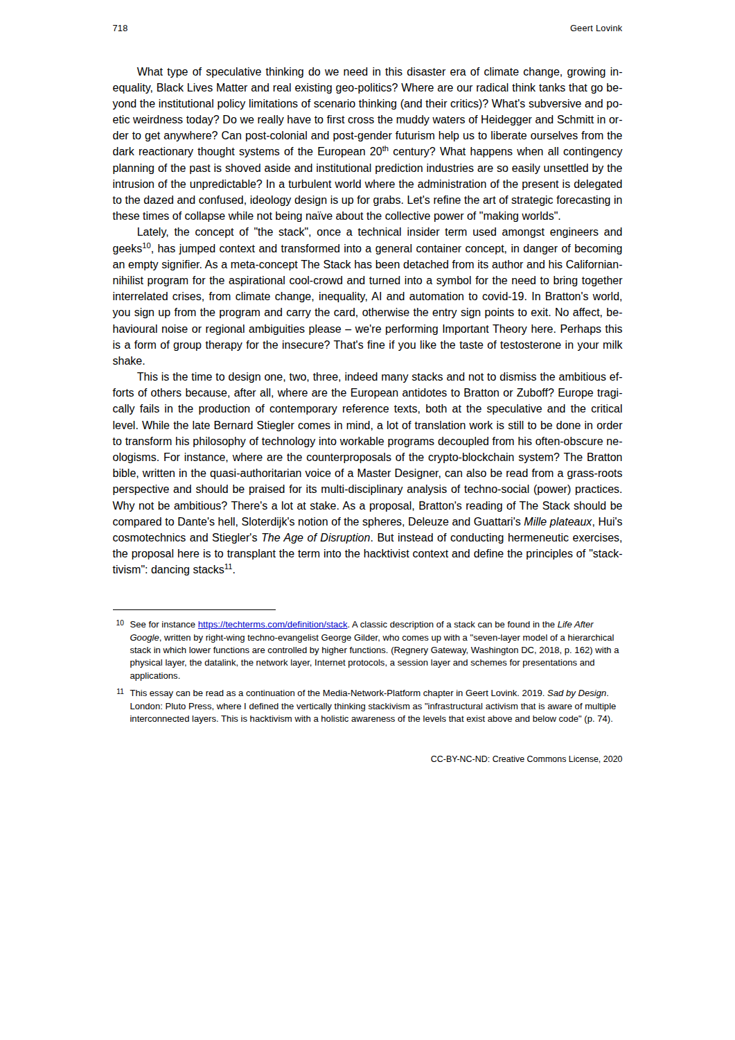718 Geert Lovink
What type of speculative thinking do we need in this disaster era of climate change, growing inequality, Black Lives Matter and real existing geo-politics? Where are our radical think tanks that go beyond the institutional policy limitations of scenario thinking (and their critics)? What's subversive and poetic weirdness today? Do we really have to first cross the muddy waters of Heidegger and Schmitt in order to get anywhere? Can post-colonial and post-gender futurism help us to liberate ourselves from the dark reactionary thought systems of the European 20th century? What happens when all contingency planning of the past is shoved aside and institutional prediction industries are so easily unsettled by the intrusion of the unpredictable? In a turbulent world where the administration of the present is delegated to the dazed and confused, ideology design is up for grabs. Let's refine the art of strategic forecasting in these times of collapse while not being naïve about the collective power of "making worlds".
Lately, the concept of "the stack", once a technical insider term used amongst engineers and geeks10, has jumped context and transformed into a general container concept, in danger of becoming an empty signifier. As a meta-concept The Stack has been detached from its author and his Californian-nihilist program for the aspirational cool-crowd and turned into a symbol for the need to bring together interrelated crises, from climate change, inequality, AI and automation to covid-19. In Bratton's world, you sign up from the program and carry the card, otherwise the entry sign points to exit. No affect, behavioural noise or regional ambiguities please – we're performing Important Theory here. Perhaps this is a form of group therapy for the insecure? That's fine if you like the taste of testosterone in your milk shake.
This is the time to design one, two, three, indeed many stacks and not to dismiss the ambitious efforts of others because, after all, where are the European antidotes to Bratton or Zuboff? Europe tragically fails in the production of contemporary reference texts, both at the speculative and the critical level. While the late Bernard Stiegler comes in mind, a lot of translation work is still to be done in order to transform his philosophy of technology into workable programs decoupled from his often-obscure neologisms. For instance, where are the counterproposals of the crypto-blockchain system? The Bratton bible, written in the quasi-authoritarian voice of a Master Designer, can also be read from a grass-roots perspective and should be praised for its multi-disciplinary analysis of techno-social (power) practices. Why not be ambitious? There's a lot at stake. As a proposal, Bratton's reading of The Stack should be compared to Dante's hell, Sloterdijk's notion of the spheres, Deleuze and Guattari's Mille plateaux, Hui's cosmotechnics and Stiegler's The Age of Disruption. But instead of conducting hermeneutic exercises, the proposal here is to transplant the term into the hacktivist context and define the principles of "stacktivism": dancing stacks11.
10 See for instance https://techterms.com/definition/stack. A classic description of a stack can be found in the Life After Google, written by right-wing techno-evangelist George Gilder, who comes up with a "seven-layer model of a hierarchical stack in which lower functions are controlled by higher functions. (Regnery Gateway, Washington DC, 2018, p. 162) with a physical layer, the datalink, the network layer, Internet protocols, a session layer and schemes for presentations and applications.
11 This essay can be read as a continuation of the Media-Network-Platform chapter in Geert Lovink. 2019. Sad by Design. London: Pluto Press, where I defined the vertically thinking stackivism as "infrastructural activism that is aware of multiple interconnected layers. This is hacktivism with a holistic awareness of the levels that exist above and below code" (p. 74).
CC-BY-NC-ND: Creative Commons License, 2020